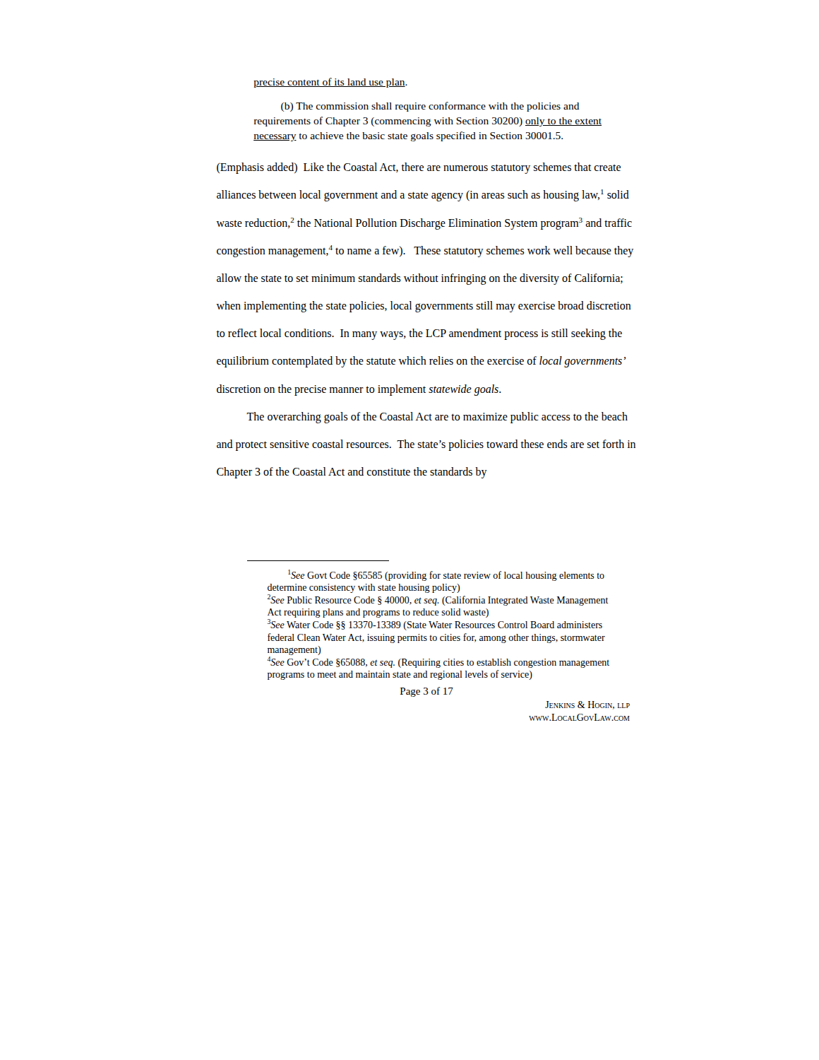precise content of its land use plan.
(b) The commission shall require conformance with the policies and requirements of Chapter 3 (commencing with Section 30200) only to the extent necessary to achieve the basic state goals specified in Section 30001.5.
(Emphasis added) Like the Coastal Act, there are numerous statutory schemes that create alliances between local government and a state agency (in areas such as housing law,1 solid waste reduction,2 the National Pollution Discharge Elimination System program3 and traffic congestion management,4 to name a few). These statutory schemes work well because they allow the state to set minimum standards without infringing on the diversity of California; when implementing the state policies, local governments still may exercise broad discretion to reflect local conditions. In many ways, the LCP amendment process is still seeking the equilibrium contemplated by the statute which relies on the exercise of local governments’ discretion on the precise manner to implement statewide goals.
The overarching goals of the Coastal Act are to maximize public access to the beach and protect sensitive coastal resources. The state’s policies toward these ends are set forth in Chapter 3 of the Coastal Act and constitute the standards by
1See Govt Code §65585 (providing for state review of local housing elements to determine consistency with state housing policy)
2See Public Resource Code § 40000, et seq. (California Integrated Waste Management Act requiring plans and programs to reduce solid waste)
3See Water Code §§ 13370-13389 (State Water Resources Control Board administers federal Clean Water Act, issuing permits to cities for, among other things, stormwater management)
4See Gov’t Code §65088, et seq. (Requiring cities to establish congestion management programs to meet and maintain state and regional levels of service)
Page 3 of 17
Jenkins & Hogin, llp
www.LocalGovLaw.com